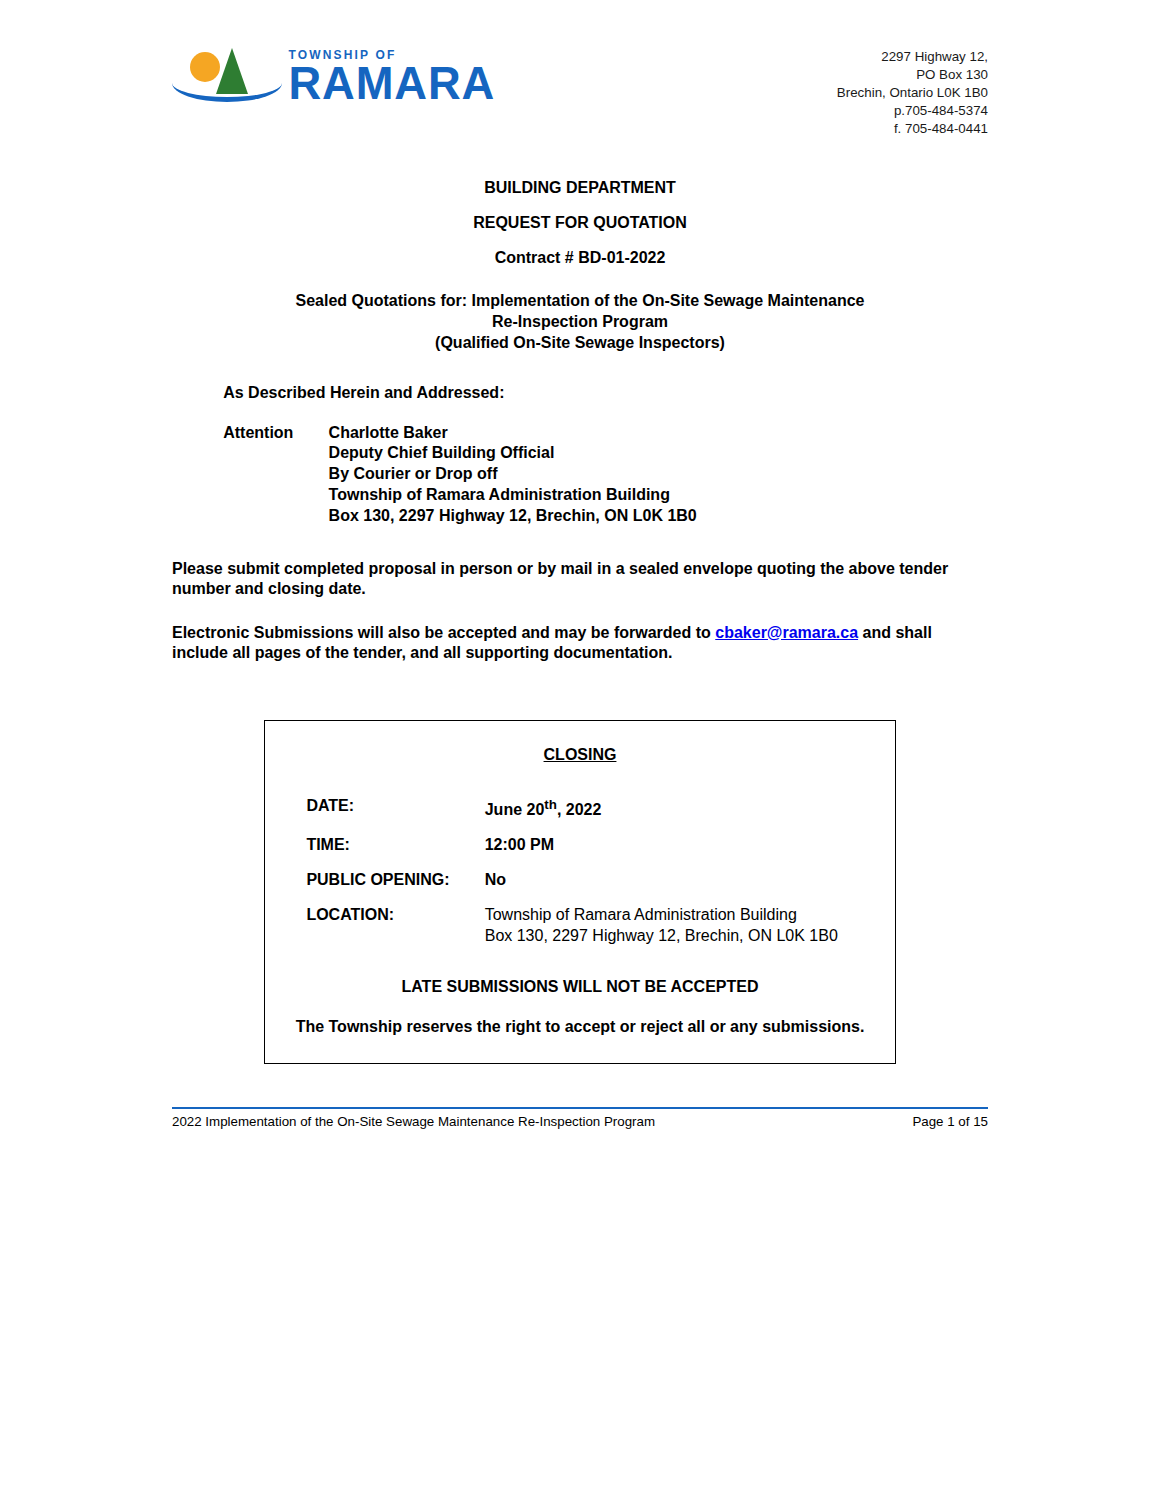TOWNSHIP OF
RAMARA
2297 Highway 12,
PO Box 130
Brechin, Ontario L0K 1B0
p.705-484-5374
f. 705-484-0441
BUILDING DEPARTMENT
REQUEST FOR QUOTATION
Contract # BD-01-2022
Sealed Quotations for: Implementation of the On-Site Sewage Maintenance
Re-Inspection Program
(Qualified On-Site Sewage Inspectors)
As Described Herein and Addressed:
Attention
Charlotte Baker
Deputy Chief Building Official
By Courier or Drop off
Township of Ramara Administration Building
Box 130, 2297 Highway 12, Brechin, ON L0K 1B0
Please submit completed proposal in person or by mail in a sealed envelope quoting the above tender number and closing date.
Electronic Submissions will also be accepted and may be forwarded to cbaker@ramara.ca and shall include all pages of the tender, and all supporting documentation.
CLOSING
| DATE: | June 20 th , 2022 |
| TIME: | 12:00 PM |
| PUBLIC OPENING: | No |
| LOCATION: | Township of Ramara Administration Building Box 130, 2297 Highway 12, Brechin, ON L0K 1B0 |
LATE SUBMISSIONS WILL NOT BE ACCEPTED
The Township reserves the right to accept or reject all or any submissions.
2022 Implementation of the On-Site Sewage Maintenance Re-Inspection Program Page 1 of 15